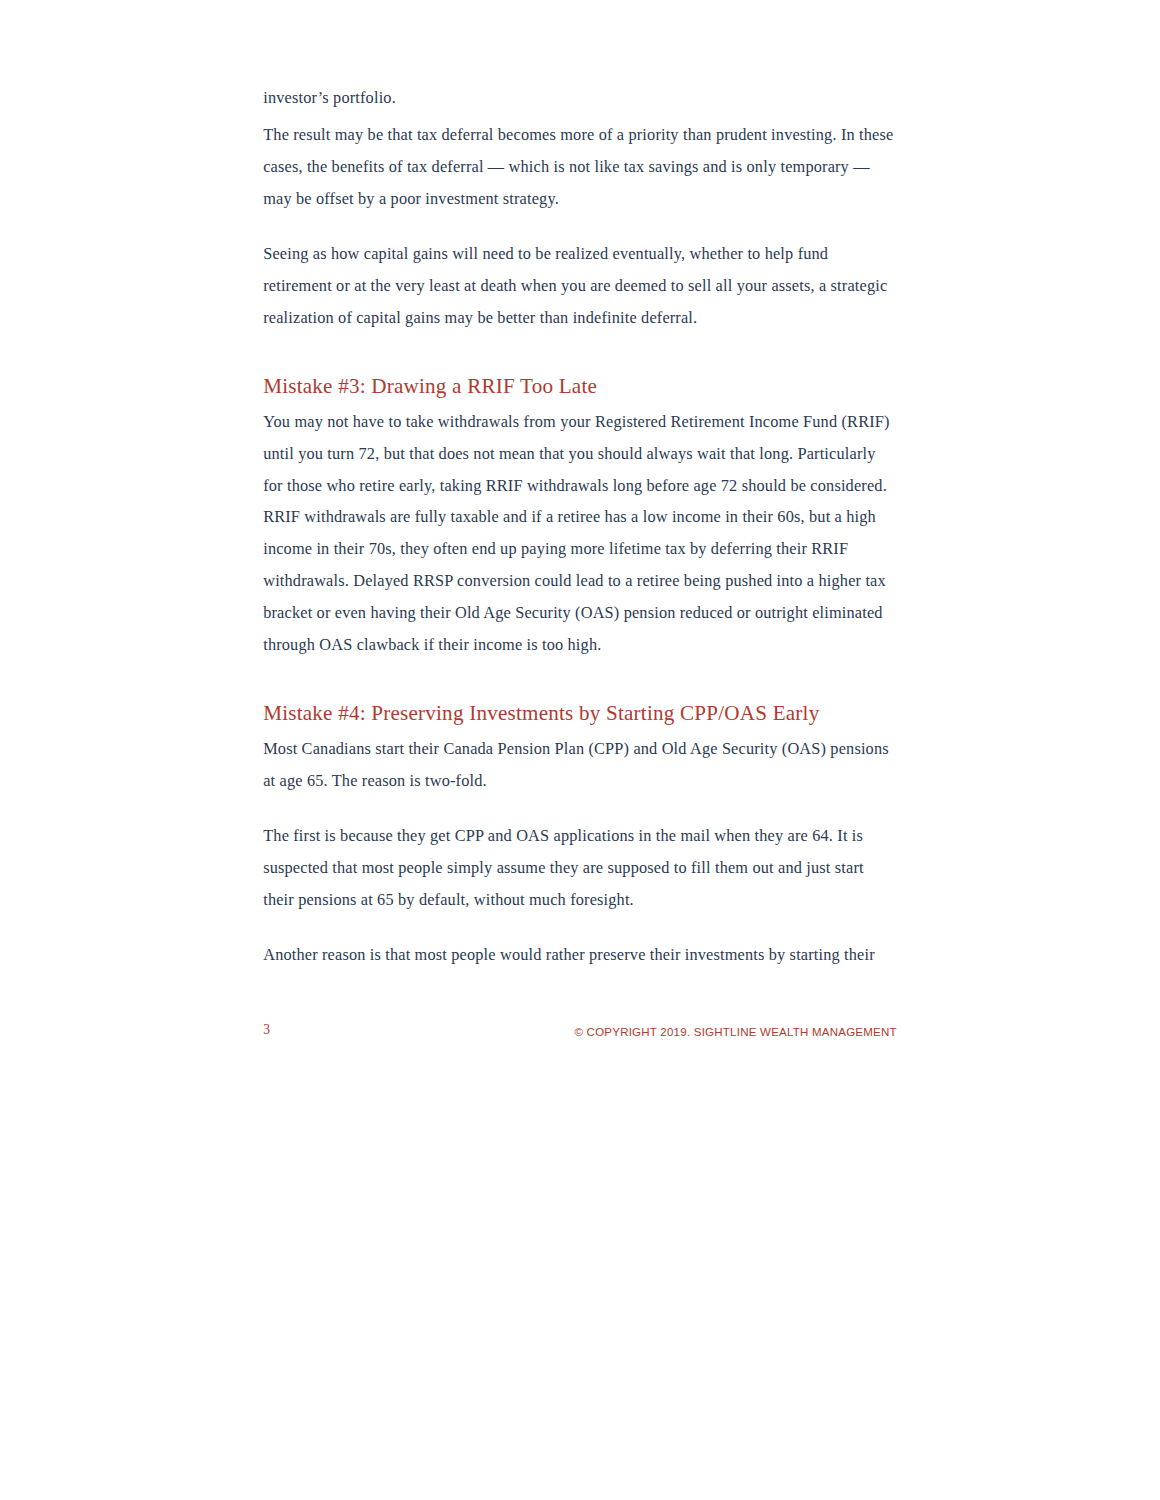investor’s portfolio.
The result may be that tax deferral becomes more of a priority than prudent investing. In these cases, the benefits of tax deferral — which is not like tax savings and is only temporary — may be offset by a poor investment strategy.
Seeing as how capital gains will need to be realized eventually, whether to help fund retirement or at the very least at death when you are deemed to sell all your assets, a strategic realization of capital gains may be better than indefinite deferral.
Mistake #3: Drawing a RRIF Too Late
You may not have to take withdrawals from your Registered Retirement Income Fund (RRIF) until you turn 72, but that does not mean that you should always wait that long. Particularly for those who retire early, taking RRIF withdrawals long before age 72 should be considered. RRIF withdrawals are fully taxable and if a retiree has a low income in their 60s, but a high income in their 70s, they often end up paying more lifetime tax by deferring their RRIF withdrawals. Delayed RRSP conversion could lead to a retiree being pushed into a higher tax bracket or even having their Old Age Security (OAS) pension reduced or outright eliminated through OAS clawback if their income is too high.
Mistake #4: Preserving Investments by Starting CPP/OAS Early
Most Canadians start their Canada Pension Plan (CPP) and Old Age Security (OAS) pensions at age 65. The reason is two-fold.
The first is because they get CPP and OAS applications in the mail when they are 64. It is suspected that most people simply assume they are supposed to fill them out and just start their pensions at 65 by default, without much foresight.
Another reason is that most people would rather preserve their investments by starting their
3 © Copyright 2019. Sightline Wealth Management